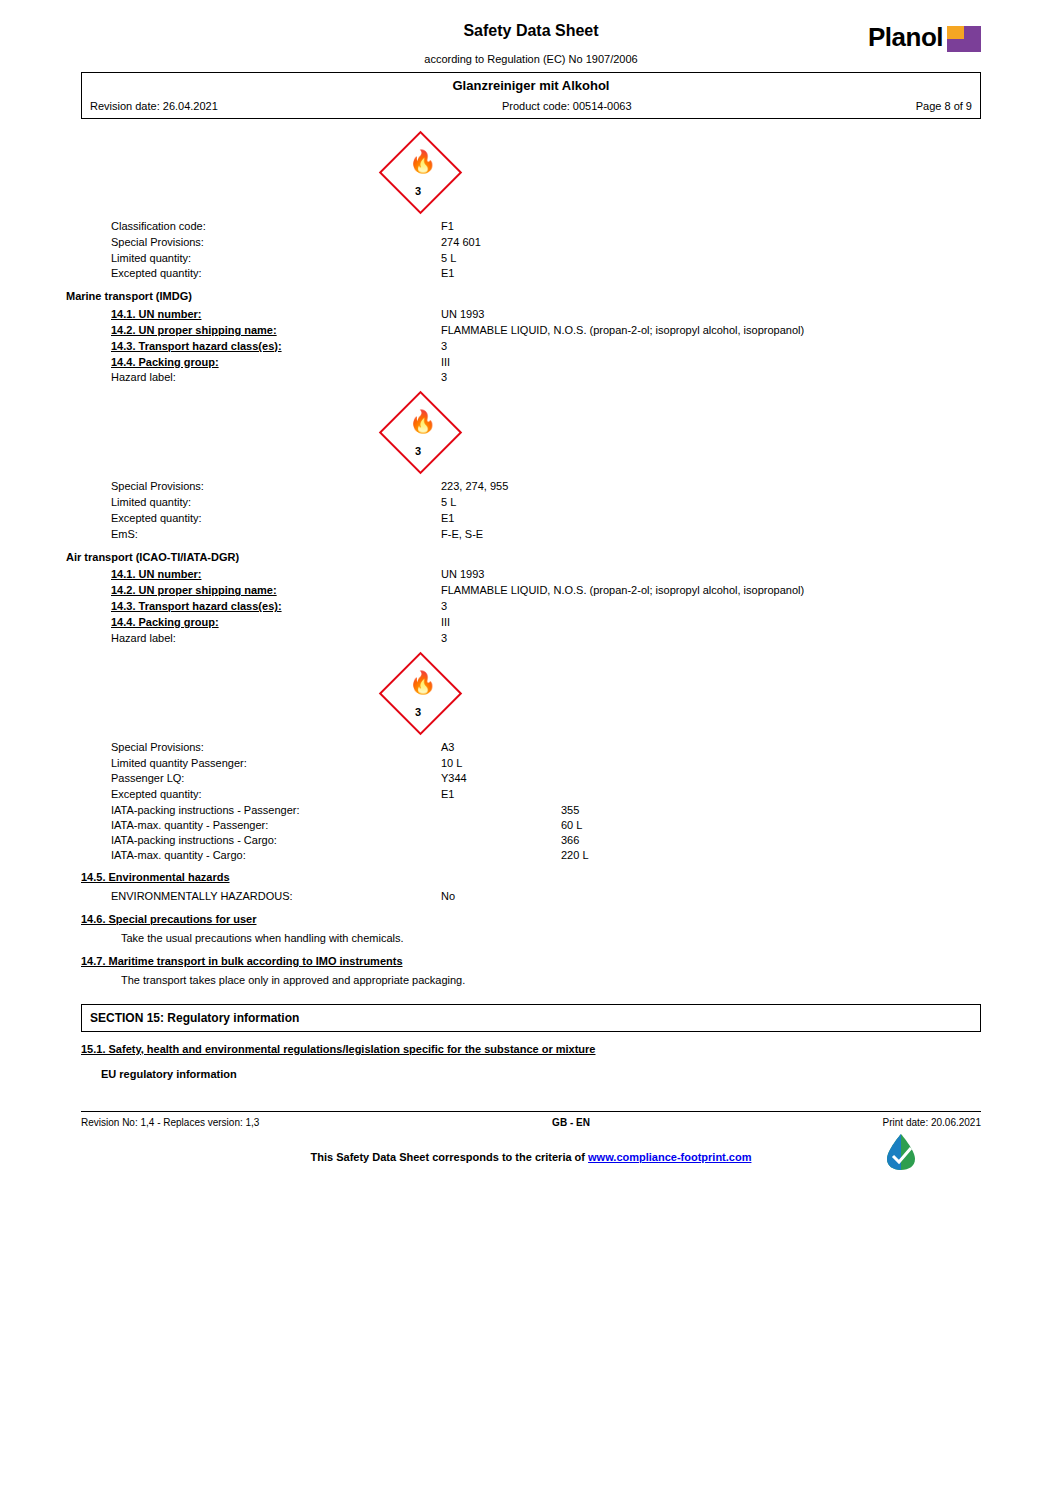Planol
Safety Data Sheet
according to Regulation (EC) No 1907/2006
Glanzreiniger mit Alkohol
Revision date: 26.04.2021
Product code: 00514-0063
Page 8 of 9
🔥
3
Classification code:
F1
Special Provisions:
274 601
Limited quantity:
5 L
Excepted quantity:
E1
Marine transport (IMDG)
14.1. UN number:
UN 1993
14.2. UN proper shipping name:
FLAMMABLE LIQUID, N.O.S. (propan-2-ol; isopropyl alcohol, isopropanol)
14.3. Transport hazard class(es):
3
14.4. Packing group:
III
Hazard label:
3
🔥
3
Special Provisions:
223, 274, 955
Limited quantity:
5 L
Excepted quantity:
E1
EmS:
F-E, S-E
Air transport (ICAO-TI/IATA-DGR)
14.1. UN number:
UN 1993
14.2. UN proper shipping name:
FLAMMABLE LIQUID, N.O.S. (propan-2-ol; isopropyl alcohol, isopropanol)
14.3. Transport hazard class(es):
3
14.4. Packing group:
III
Hazard label:
3
🔥
3
Special Provisions:
A3
Limited quantity Passenger:
10 L
Passenger LQ:
Y344
Excepted quantity:
E1
IATA-packing instructions - Passenger:
355
IATA-max. quantity - Passenger:
60 L
IATA-packing instructions - Cargo:
366
IATA-max. quantity - Cargo:
220 L
14.5. Environmental hazards
ENVIRONMENTALLY HAZARDOUS:
No
14.6. Special precautions for user
Take the usual precautions when handling with chemicals.
14.7. Maritime transport in bulk according to IMO instruments
The transport takes place only in approved and appropriate packaging.
SECTION 15: Regulatory information
15.1. Safety, health and environmental regulations/legislation specific for the substance or mixture
EU regulatory information
Revision No: 1,4 - Replaces version: 1,3
GB - EN
Print date: 20.06.2021
This Safety Data Sheet corresponds to the criteria of www.compliance-footprint.com